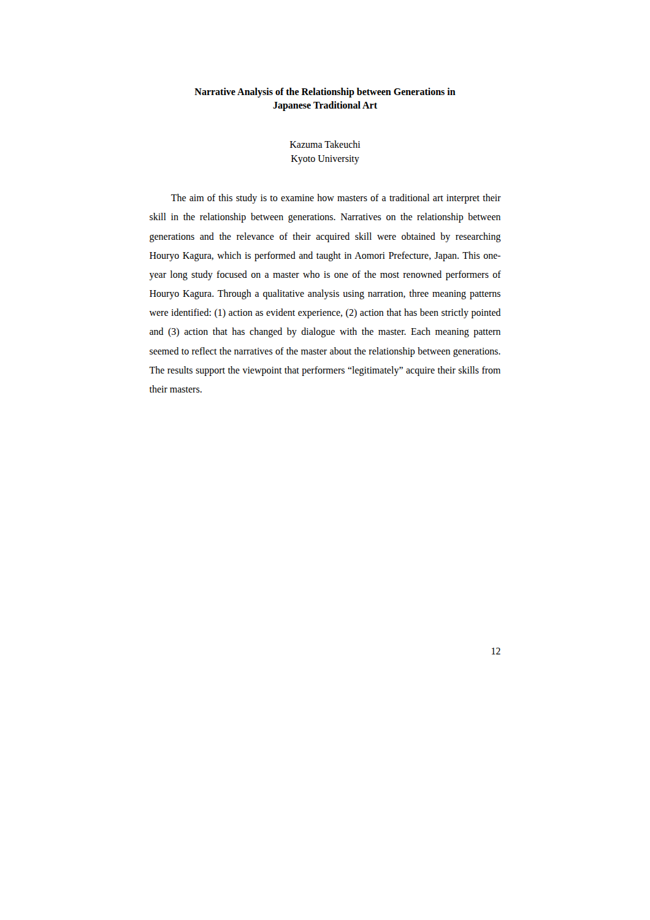Narrative Analysis of the Relationship between Generations in
Japanese Traditional Art
Kazuma Takeuchi
Kyoto University
The aim of this study is to examine how masters of a traditional art interpret their skill in the relationship between generations. Narratives on the relationship between generations and the relevance of their acquired skill were obtained by researching Houryo Kagura, which is performed and taught in Aomori Prefecture, Japan. This one-year long study focused on a master who is one of the most renowned performers of Houryo Kagura. Through a qualitative analysis using narration, three meaning patterns were identified: (1) action as evident experience, (2) action that has been strictly pointed and (3) action that has changed by dialogue with the master. Each meaning pattern seemed to reflect the narratives of the master about the relationship between generations. The results support the viewpoint that performers “legitimately” acquire their skills from their masters.
12